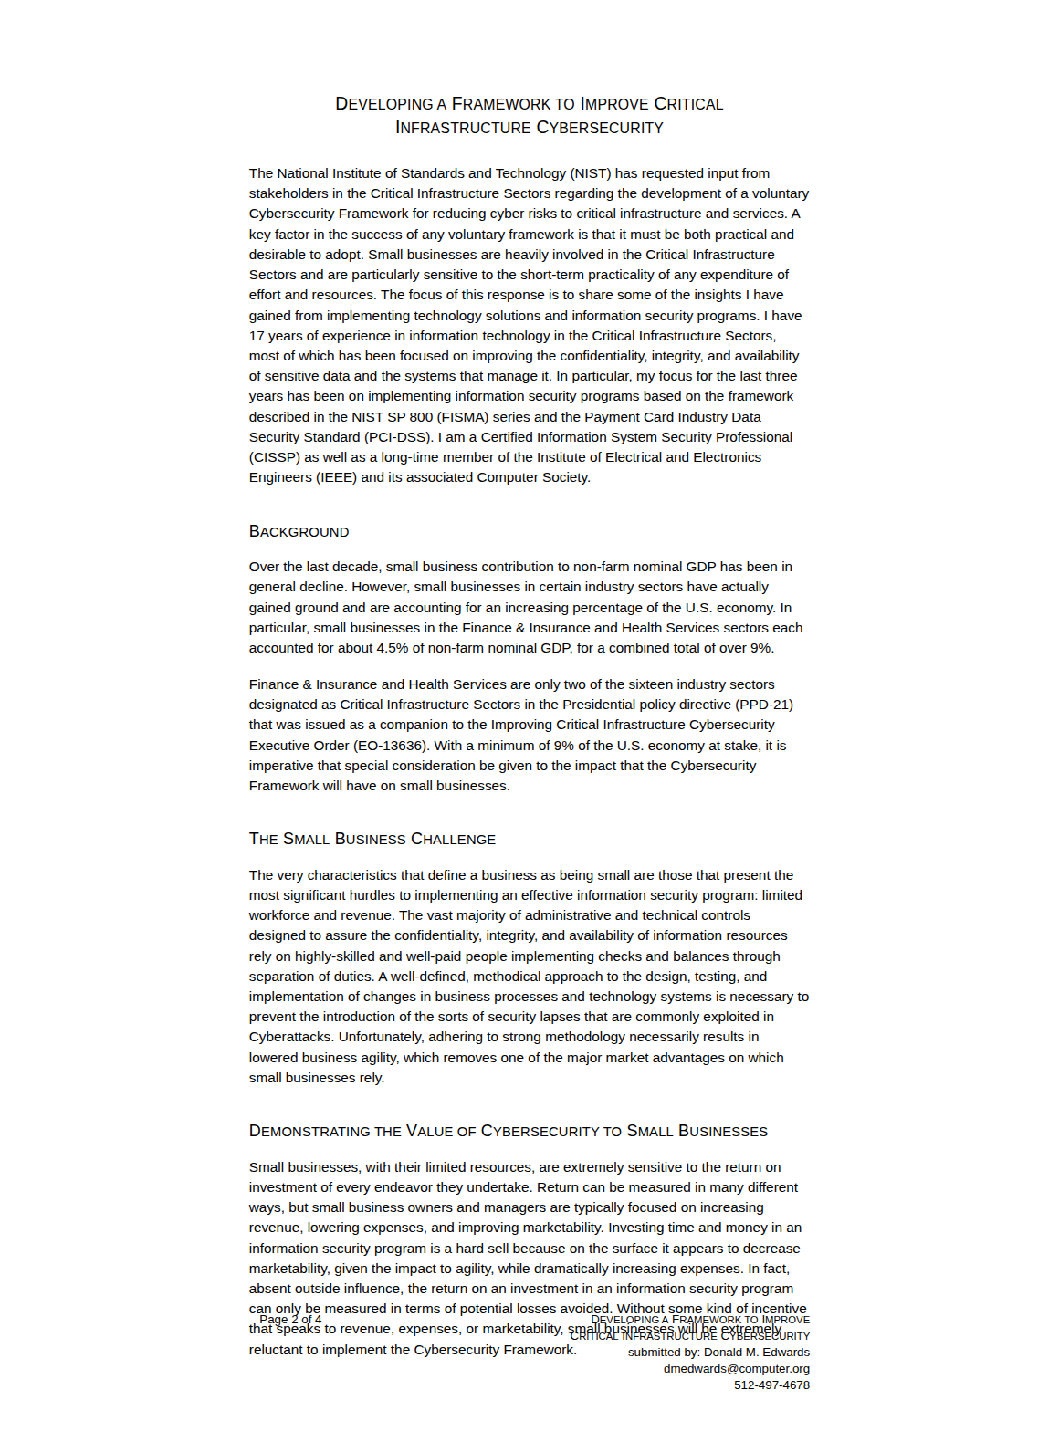DEVELOPING A FRAMEWORK TO IMPROVE CRITICAL
INFRASTRUCTURE CYBERSECURITY
The National Institute of Standards and Technology (NIST) has requested input from stakeholders in the Critical Infrastructure Sectors regarding the development of a voluntary Cybersecurity Framework for reducing cyber risks to critical infrastructure and services. A key factor in the success of any voluntary framework is that it must be both practical and desirable to adopt. Small businesses are heavily involved in the Critical Infrastructure Sectors and are particularly sensitive to the short-term practicality of any expenditure of effort and resources. The focus of this response is to share some of the insights I have gained from implementing technology solutions and information security programs. I have 17 years of experience in information technology in the Critical Infrastructure Sectors, most of which has been focused on improving the confidentiality, integrity, and availability of sensitive data and the systems that manage it. In particular, my focus for the last three years has been on implementing information security programs based on the framework described in the NIST SP 800 (FISMA) series and the Payment Card Industry Data Security Standard (PCI-DSS). I am a Certified Information System Security Professional (CISSP) as well as a long-time member of the Institute of Electrical and Electronics Engineers (IEEE) and its associated Computer Society.
BACKGROUND
Over the last decade, small business contribution to non-farm nominal GDP has been in general decline. However, small businesses in certain industry sectors have actually gained ground and are accounting for an increasing percentage of the U.S. economy. In particular, small businesses in the Finance & Insurance and Health Services sectors each accounted for about 4.5% of non-farm nominal GDP, for a combined total of over 9%.
Finance & Insurance and Health Services are only two of the sixteen industry sectors designated as Critical Infrastructure Sectors in the Presidential policy directive (PPD-21) that was issued as a companion to the Improving Critical Infrastructure Cybersecurity Executive Order (EO-13636). With a minimum of 9% of the U.S. economy at stake, it is imperative that special consideration be given to the impact that the Cybersecurity Framework will have on small businesses.
THE SMALL BUSINESS CHALLENGE
The very characteristics that define a business as being small are those that present the most significant hurdles to implementing an effective information security program: limited workforce and revenue. The vast majority of administrative and technical controls designed to assure the confidentiality, integrity, and availability of information resources rely on highly-skilled and well-paid people implementing checks and balances through separation of duties. A well-defined, methodical approach to the design, testing, and implementation of changes in business processes and technology systems is necessary to prevent the introduction of the sorts of security lapses that are commonly exploited in Cyberattacks. Unfortunately, adhering to strong methodology necessarily results in lowered business agility, which removes one of the major market advantages on which small businesses rely.
DEMONSTRATING THE VALUE OF CYBERSECURITY TO SMALL BUSINESSES
Small businesses, with their limited resources, are extremely sensitive to the return on investment of every endeavor they undertake. Return can be measured in many different ways, but small business owners and managers are typically focused on increasing revenue, lowering expenses, and improving marketability. Investing time and money in an information security program is a hard sell because on the surface it appears to decrease marketability, given the impact to agility, while dramatically increasing expenses. In fact, absent outside influence, the return on an investment in an information security program can only be measured in terms of potential losses avoided. Without some kind of incentive that speaks to revenue, expenses, or marketability, small businesses will be extremely reluctant to implement the Cybersecurity Framework.
Page 2 of 4
DEVELOPING A FRAMEWORK TO IMPROVE
CRITICAL INFRASTRUCTURE CYBERSECURITY
submitted by: Donald M. Edwards
dmedwards@computer.org
512-497-4678